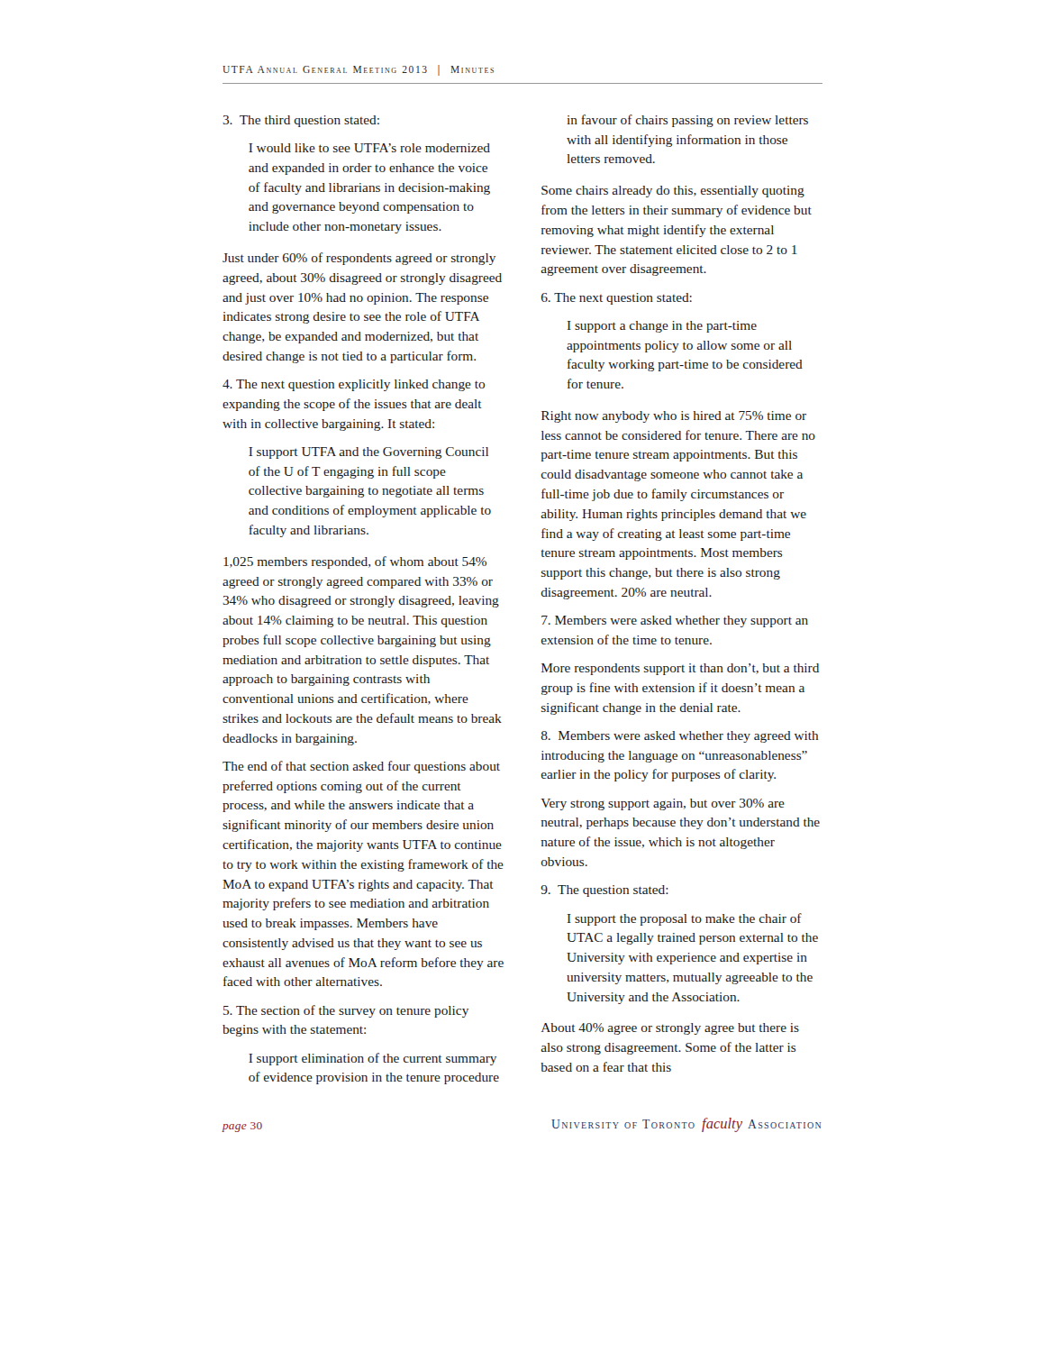UTFA Annual General Meeting 2013 | Minutes
3. The third question stated:
I would like to see UTFA’s role modernized and expanded in order to enhance the voice of faculty and librarians in decision-making and governance beyond compensation to include other non-monetary issues.
Just under 60% of respondents agreed or strongly agreed, about 30% disagreed or strongly disagreed and just over 10% had no opinion. The response indicates strong desire to see the role of UTFA change, be expanded and modernized, but that desired change is not tied to a particular form.
4. The next question explicitly linked change to expanding the scope of the issues that are dealt with in collective bargaining. It stated:
I support UTFA and the Governing Council of the U of T engaging in full scope collective bargaining to negotiate all terms and conditions of employment applicable to faculty and librarians.
1,025 members responded, of whom about 54% agreed or strongly agreed compared with 33% or 34% who disagreed or strongly disagreed, leaving about 14% claiming to be neutral. This question probes full scope collective bargaining but using mediation and arbitration to settle disputes. That approach to bargaining contrasts with conventional unions and certification, where strikes and lockouts are the default means to break deadlocks in bargaining.
The end of that section asked four questions about preferred options coming out of the current process, and while the answers indicate that a significant minority of our members desire union certification, the majority wants UTFA to continue to try to work within the existing framework of the MoA to expand UTFA’s rights and capacity. That majority prefers to see mediation and arbitration used to break impasses. Members have consistently advised us that they want to see us exhaust all avenues of MoA reform before they are faced with other alternatives.
5. The section of the survey on tenure policy begins with the statement:
I support elimination of the current summary of evidence provision in the tenure procedure in favour of chairs passing on review letters with all identifying information in those letters removed.
Some chairs already do this, essentially quoting from the letters in their summary of evidence but removing what might identify the external reviewer. The statement elicited close to 2 to 1 agreement over disagreement.
6. The next question stated:
I support a change in the part-time appointments policy to allow some or all faculty working part-time to be considered for tenure.
Right now anybody who is hired at 75% time or less cannot be considered for tenure. There are no part-time tenure stream appointments. But this could disadvantage someone who cannot take a full-time job due to family circumstances or ability. Human rights principles demand that we find a way of creating at least some part-time tenure stream appointments. Most members support this change, but there is also strong disagreement. 20% are neutral.
7. Members were asked whether they support an extension of the time to tenure.
More respondents support it than don’t, but a third group is fine with extension if it doesn’t mean a significant change in the denial rate.
8. Members were asked whether they agreed with introducing the language on “unreasonableness” earlier in the policy for purposes of clarity.
Very strong support again, but over 30% are neutral, perhaps because they don’t understand the nature of the issue, which is not altogether obvious.
9. The question stated:
I support the proposal to make the chair of UTAC a legally trained person external to the University with experience and expertise in university matters, mutually agreeable to the University and the Association.
About 40% agree or strongly agree but there is also strong disagreement. Some of the latter is based on a fear that this
page 30
University of Toronto faculty Association